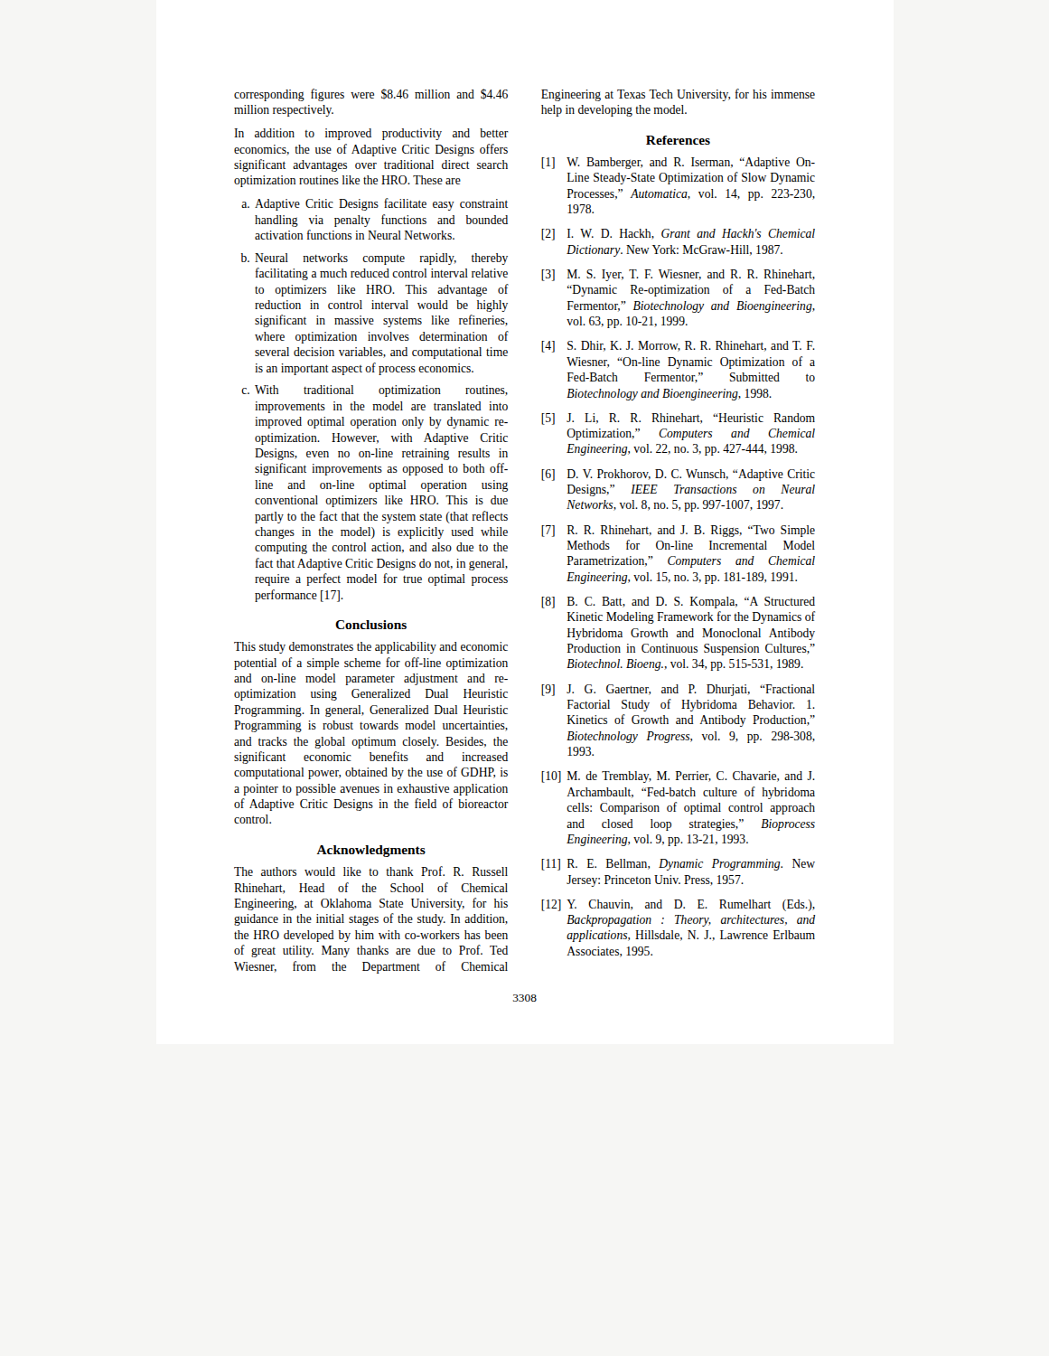corresponding figures were $8.46 million and $4.46 million respectively.
In addition to improved productivity and better economics, the use of Adaptive Critic Designs offers significant advantages over traditional direct search optimization routines like the HRO. These are
Adaptive Critic Designs facilitate easy constraint handling via penalty functions and bounded activation functions in Neural Networks.
Neural networks compute rapidly, thereby facilitating a much reduced control interval relative to optimizers like HRO. This advantage of reduction in control interval would be highly significant in massive systems like refineries, where optimization involves determination of several decision variables, and computational time is an important aspect of process economics.
With traditional optimization routines, improvements in the model are translated into improved optimal operation only by dynamic re-optimization. However, with Adaptive Critic Designs, even no on-line retraining results in significant improvements as opposed to both off-line and on-line optimal operation using conventional optimizers like HRO. This is due partly to the fact that the system state (that reflects changes in the model) is explicitly used while computing the control action, and also due to the fact that Adaptive Critic Designs do not, in general, require a perfect model for true optimal process performance [17].
Conclusions
This study demonstrates the applicability and economic potential of a simple scheme for off-line optimization and on-line model parameter adjustment and re-optimization using Generalized Dual Heuristic Programming. In general, Generalized Dual Heuristic Programming is robust towards model uncertainties, and tracks the global optimum closely. Besides, the significant economic benefits and increased computational power, obtained by the use of GDHP, is a pointer to possible avenues in exhaustive application of Adaptive Critic Designs in the field of bioreactor control.
Acknowledgments
The authors would like to thank Prof. R. Russell Rhinehart, Head of the School of Chemical Engineering, at Oklahoma State University, for his guidance in the initial stages of the study. In addition, the HRO developed by him with co-workers has been of great utility. Many thanks are due to Prof. Ted Wiesner, from the Department of Chemical Engineering at Texas Tech University, for his immense help in developing the model.
References
[1] W. Bamberger, and R. Iserman, “Adaptive On-Line Steady-State Optimization of Slow Dynamic Processes,” Automatica, vol. 14, pp. 223-230, 1978.
[2] I. W. D. Hackh, Grant and Hackh's Chemical Dictionary. New York: McGraw-Hill, 1987.
[3] M. S. Iyer, T. F. Wiesner, and R. R. Rhinehart, “Dynamic Re-optimization of a Fed-Batch Fermentor,” Biotechnology and Bioengineering, vol. 63, pp. 10-21, 1999.
[4] S. Dhir, K. J. Morrow, R. R. Rhinehart, and T. F. Wiesner, “On-line Dynamic Optimization of a Fed-Batch Fermentor,” Submitted to Biotechnology and Bioengineering, 1998.
[5] J. Li, R. R. Rhinehart, “Heuristic Random Optimization,” Computers and Chemical Engineering, vol. 22, no. 3, pp. 427-444, 1998.
[6] D. V. Prokhorov, D. C. Wunsch, “Adaptive Critic Designs,” IEEE Transactions on Neural Networks, vol. 8, no. 5, pp. 997-1007, 1997.
[7] R. R. Rhinehart, and J. B. Riggs, “Two Simple Methods for On-line Incremental Model Parametrization,” Computers and Chemical Engineering, vol. 15, no. 3, pp. 181-189, 1991.
[8] B. C. Batt, and D. S. Kompala, “A Structured Kinetic Modeling Framework for the Dynamics of Hybridoma Growth and Monoclonal Antibody Production in Continuous Suspension Cultures,” Biotechnol. Bioeng., vol. 34, pp. 515-531, 1989.
[9] J. G. Gaertner, and P. Dhurjati, “Fractional Factorial Study of Hybridoma Behavior. 1. Kinetics of Growth and Antibody Production,” Biotechnology Progress, vol. 9, pp. 298-308, 1993.
[10] M. de Tremblay, M. Perrier, C. Chavarie, and J. Archambault, “Fed-batch culture of hybridoma cells: Comparison of optimal control approach and closed loop strategies,” Bioprocess Engineering, vol. 9, pp. 13-21, 1993.
[11] R. E. Bellman, Dynamic Programming. New Jersey: Princeton Univ. Press, 1957.
[12] Y. Chauvin, and D. E. Rumelhart (Eds.), Backpropagation : Theory, architectures, and applications, Hillsdale, N. J., Lawrence Erlbaum Associates, 1995.
3308